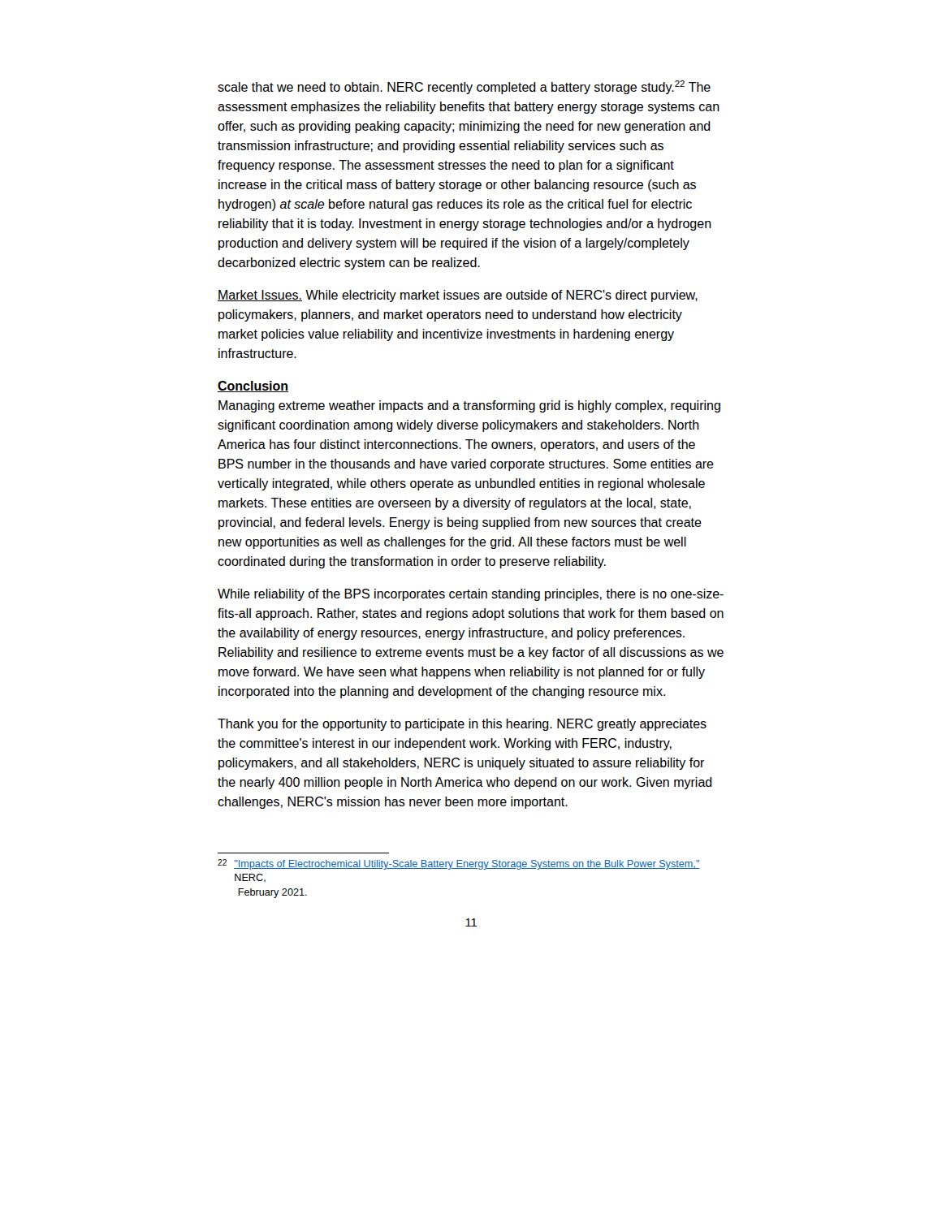scale that we need to obtain. NERC recently completed a battery storage study.22 The assessment emphasizes the reliability benefits that battery energy storage systems can offer, such as providing peaking capacity; minimizing the need for new generation and transmission infrastructure; and providing essential reliability services such as frequency response. The assessment stresses the need to plan for a significant increase in the critical mass of battery storage or other balancing resource (such as hydrogen) at scale before natural gas reduces its role as the critical fuel for electric reliability that it is today. Investment in energy storage technologies and/or a hydrogen production and delivery system will be required if the vision of a largely/completely decarbonized electric system can be realized.
Market Issues. While electricity market issues are outside of NERC's direct purview, policymakers, planners, and market operators need to understand how electricity market policies value reliability and incentivize investments in hardening energy infrastructure.
Conclusion
Managing extreme weather impacts and a transforming grid is highly complex, requiring significant coordination among widely diverse policymakers and stakeholders. North America has four distinct interconnections. The owners, operators, and users of the BPS number in the thousands and have varied corporate structures. Some entities are vertically integrated, while others operate as unbundled entities in regional wholesale markets. These entities are overseen by a diversity of regulators at the local, state, provincial, and federal levels. Energy is being supplied from new sources that create new opportunities as well as challenges for the grid. All these factors must be well coordinated during the transformation in order to preserve reliability.
While reliability of the BPS incorporates certain standing principles, there is no one-size-fits-all approach. Rather, states and regions adopt solutions that work for them based on the availability of energy resources, energy infrastructure, and policy preferences. Reliability and resilience to extreme events must be a key factor of all discussions as we move forward. We have seen what happens when reliability is not planned for or fully incorporated into the planning and development of the changing resource mix.
Thank you for the opportunity to participate in this hearing. NERC greatly appreciates the committee's interest in our independent work. Working with FERC, industry, policymakers, and all stakeholders, NERC is uniquely situated to assure reliability for the nearly 400 million people in North America who depend on our work. Given myriad challenges, NERC's mission has never been more important.
22 "Impacts of Electrochemical Utility-Scale Battery Energy Storage Systems on the Bulk Power System," NERC, February 2021.
11